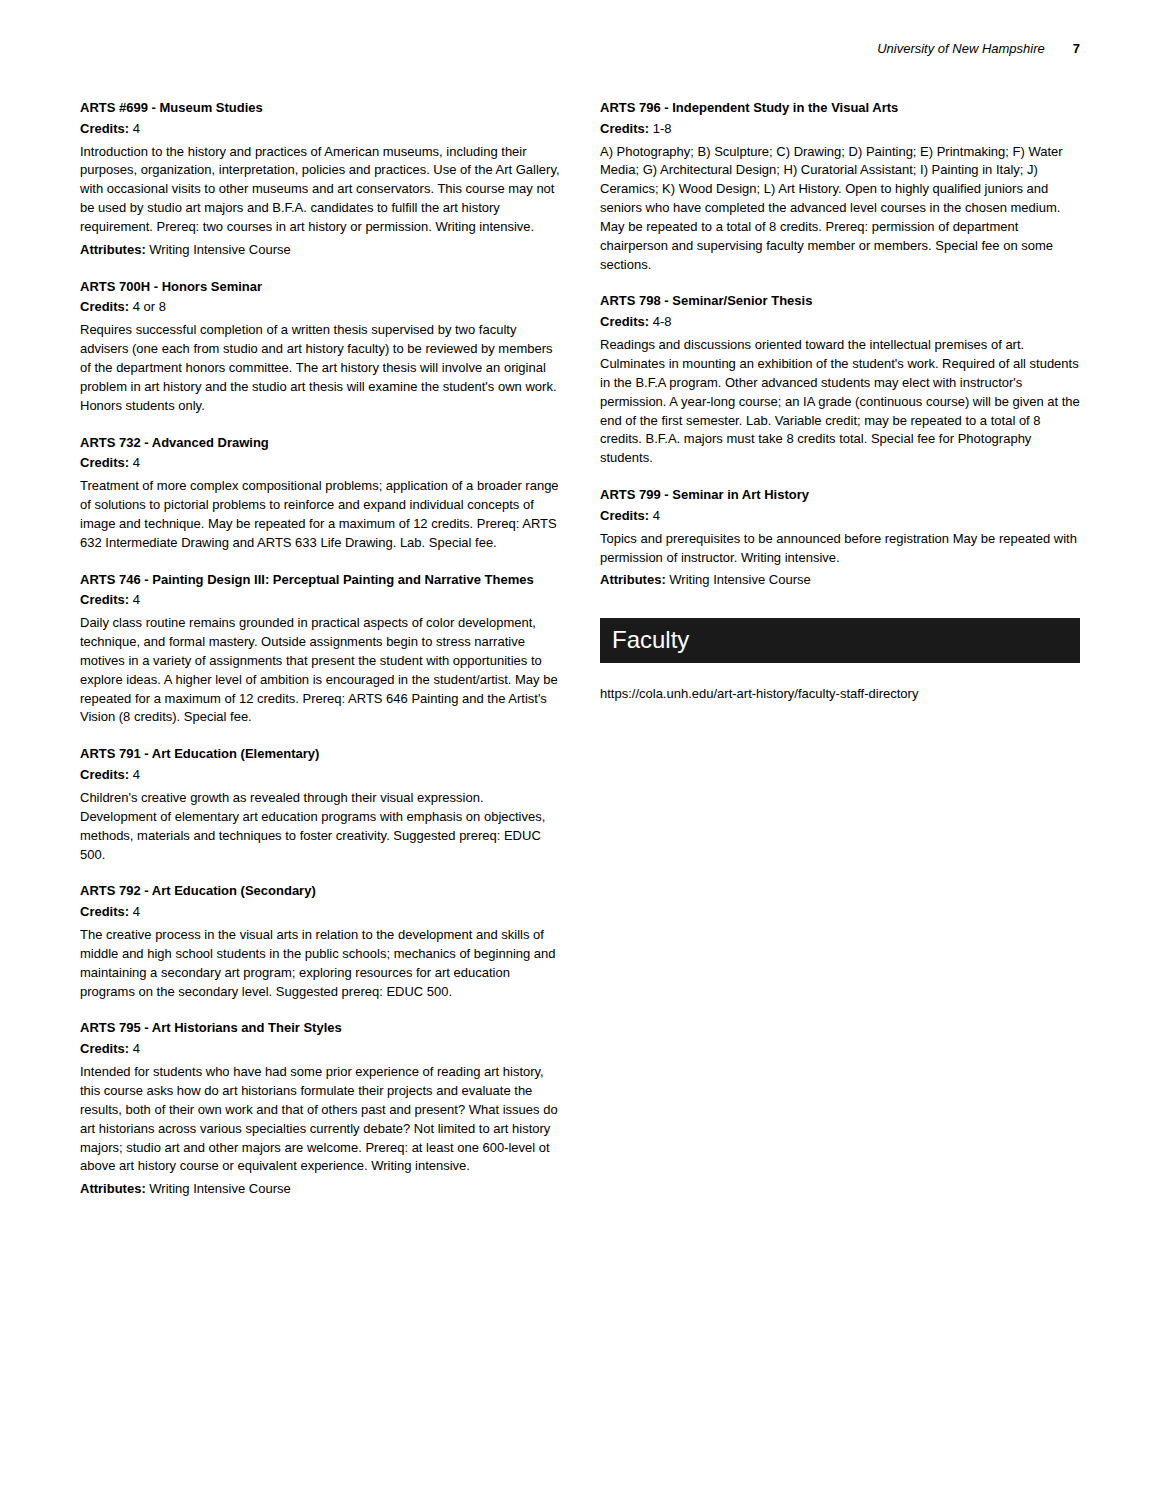University of New Hampshire 7
ARTS #699 - Museum Studies
Credits: 4
Introduction to the history and practices of American museums, including their purposes, organization, interpretation, policies and practices. Use of the Art Gallery, with occasional visits to other museums and art conservators. This course may not be used by studio art majors and B.F.A. candidates to fulfill the art history requirement. Prereq: two courses in art history or permission. Writing intensive.
Attributes: Writing Intensive Course
ARTS 700H - Honors Seminar
Credits: 4 or 8
Requires successful completion of a written thesis supervised by two faculty advisers (one each from studio and art history faculty) to be reviewed by members of the department honors committee. The art history thesis will involve an original problem in art history and the studio art thesis will examine the student's own work. Honors students only.
ARTS 732 - Advanced Drawing
Credits: 4
Treatment of more complex compositional problems; application of a broader range of solutions to pictorial problems to reinforce and expand individual concepts of image and technique. May be repeated for a maximum of 12 credits. Prereq: ARTS 632 Intermediate Drawing and ARTS 633 Life Drawing. Lab. Special fee.
ARTS 746 - Painting Design III: Perceptual Painting and Narrative Themes
Credits: 4
Daily class routine remains grounded in practical aspects of color development, technique, and formal mastery. Outside assignments begin to stress narrative motives in a variety of assignments that present the student with opportunities to explore ideas. A higher level of ambition is encouraged in the student/artist. May be repeated for a maximum of 12 credits. Prereq: ARTS 646 Painting and the Artist's Vision (8 credits). Special fee.
ARTS 791 - Art Education (Elementary)
Credits: 4
Children's creative growth as revealed through their visual expression. Development of elementary art education programs with emphasis on objectives, methods, materials and techniques to foster creativity. Suggested prereq: EDUC 500.
ARTS 792 - Art Education (Secondary)
Credits: 4
The creative process in the visual arts in relation to the development and skills of middle and high school students in the public schools; mechanics of beginning and maintaining a secondary art program; exploring resources for art education programs on the secondary level. Suggested prereq: EDUC 500.
ARTS 795 - Art Historians and Their Styles
Credits: 4
Intended for students who have had some prior experience of reading art history, this course asks how do art historians formulate their projects and evaluate the results, both of their own work and that of others past and present? What issues do art historians across various specialties currently debate? Not limited to art history majors; studio art and other majors are welcome. Prereq: at least one 600-level ot above art history course or equivalent experience. Writing intensive.
Attributes: Writing Intensive Course
ARTS 796 - Independent Study in the Visual Arts
Credits: 1-8
A) Photography; B) Sculpture; C) Drawing; D) Painting; E) Printmaking; F) Water Media; G) Architectural Design; H) Curatorial Assistant; I) Painting in Italy; J) Ceramics; K) Wood Design; L) Art History. Open to highly qualified juniors and seniors who have completed the advanced level courses in the chosen medium. May be repeated to a total of 8 credits. Prereq: permission of department chairperson and supervising faculty member or members. Special fee on some sections.
ARTS 798 - Seminar/Senior Thesis
Credits: 4-8
Readings and discussions oriented toward the intellectual premises of art. Culminates in mounting an exhibition of the student's work. Required of all students in the B.F.A program. Other advanced students may elect with instructor's permission. A year-long course; an IA grade (continuous course) will be given at the end of the first semester. Lab. Variable credit; may be repeated to a total of 8 credits. B.F.A. majors must take 8 credits total. Special fee for Photography students.
ARTS 799 - Seminar in Art History
Credits: 4
Topics and prerequisites to be announced before registration May be repeated with permission of instructor. Writing intensive.
Attributes: Writing Intensive Course
Faculty
https://cola.unh.edu/art-art-history/faculty-staff-directory